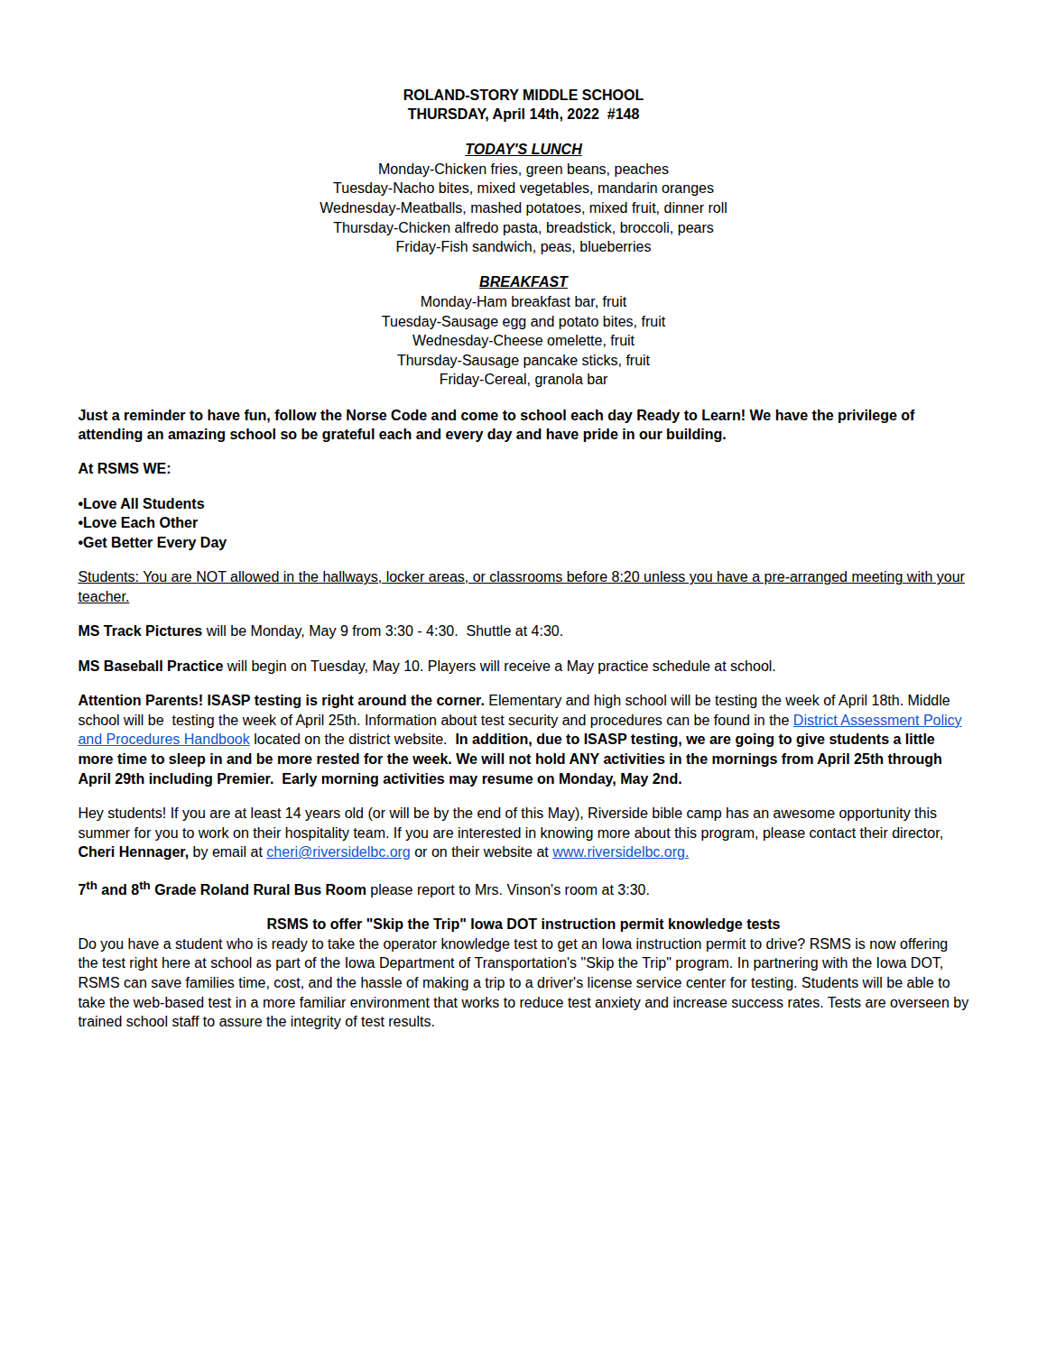ROLAND-STORY MIDDLE SCHOOL
THURSDAY, April 14th, 2022 #148
TODAY'S LUNCH
Monday-Chicken fries, green beans, peaches
Tuesday-Nacho bites, mixed vegetables, mandarin oranges
Wednesday-Meatballs, mashed potatoes, mixed fruit, dinner roll
Thursday-Chicken alfredo pasta, breadstick, broccoli, pears
Friday-Fish sandwich, peas, blueberries
BREAKFAST
Monday-Ham breakfast bar, fruit
Tuesday-Sausage egg and potato bites, fruit
Wednesday-Cheese omelette, fruit
Thursday-Sausage pancake sticks, fruit
Friday-Cereal, granola bar
Just a reminder to have fun, follow the Norse Code and come to school each day Ready to Learn! We have the privilege of attending an amazing school so be grateful each and every day and have pride in our building.
At RSMS WE:
•Love All Students
•Love Each Other
•Get Better Every Day
Students: You are NOT allowed in the hallways, locker areas, or classrooms before 8:20 unless you have a pre-arranged meeting with your teacher.
MS Track Pictures will be Monday, May 9 from 3:30 - 4:30. Shuttle at 4:30.
MS Baseball Practice will begin on Tuesday, May 10. Players will receive a May practice schedule at school.
Attention Parents! ISASP testing is right around the corner. Elementary and high school will be testing the week of April 18th. Middle school will be testing the week of April 25th. Information about test security and procedures can be found in the District Assessment Policy and Procedures Handbook located on the district website. In addition, due to ISASP testing, we are going to give students a little more time to sleep in and be more rested for the week. We will not hold ANY activities in the mornings from April 25th through April 29th including Premier. Early morning activities may resume on Monday, May 2nd.
Hey students! If you are at least 14 years old (or will be by the end of this May), Riverside bible camp has an awesome opportunity this summer for you to work on their hospitality team. If you are interested in knowing more about this program, please contact their director, Cheri Hennager, by email at cheri@riversidelbc.org or on their website at www.riversidelbc.org.
7th and 8th Grade Roland Rural Bus Room please report to Mrs. Vinson's room at 3:30.
RSMS to offer "Skip the Trip" Iowa DOT instruction permit knowledge tests
Do you have a student who is ready to take the operator knowledge test to get an Iowa instruction permit to drive? RSMS is now offering the test right here at school as part of the Iowa Department of Transportation's "Skip the Trip" program. In partnering with the Iowa DOT, RSMS can save families time, cost, and the hassle of making a trip to a driver's license service center for testing. Students will be able to take the web-based test in a more familiar environment that works to reduce test anxiety and increase success rates. Tests are overseen by trained school staff to assure the integrity of test results.